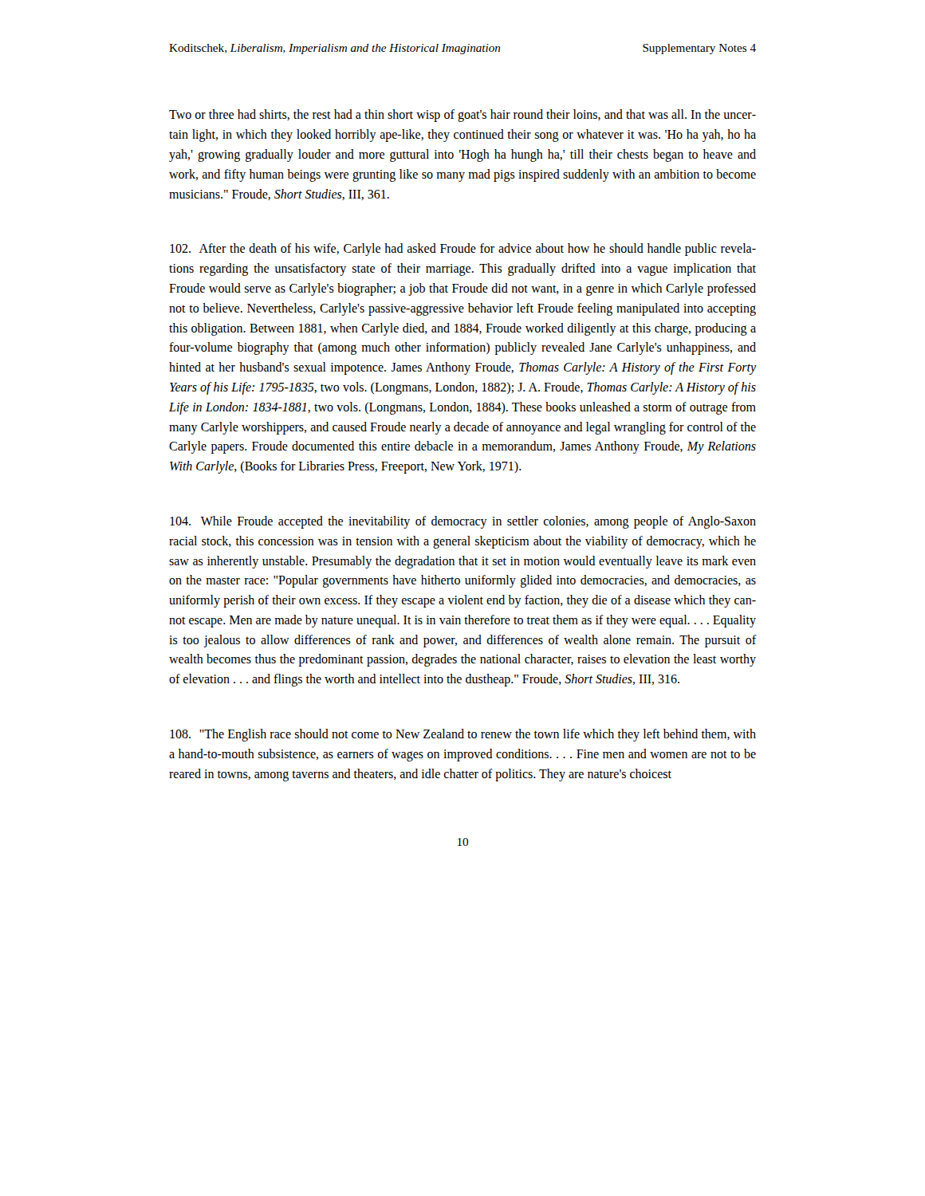Koditschek, Liberalism, Imperialism and the Historical Imagination Supplementary Notes 4
Two or three had shirts, the rest had a thin short wisp of goat's hair round their loins, and that was all. In the uncertain light, in which they looked horribly ape-like, they continued their song or whatever it was. 'Ho ha yah, ho ha yah,' growing gradually louder and more guttural into 'Hogh ha hungh ha,' till their chests began to heave and work, and fifty human beings were grunting like so many mad pigs inspired suddenly with an ambition to become musicians." Froude, Short Studies, III, 361.
102. After the death of his wife, Carlyle had asked Froude for advice about how he should handle public revelations regarding the unsatisfactory state of their marriage. This gradually drifted into a vague implication that Froude would serve as Carlyle's biographer; a job that Froude did not want, in a genre in which Carlyle professed not to believe. Nevertheless, Carlyle's passive-aggressive behavior left Froude feeling manipulated into accepting this obligation. Between 1881, when Carlyle died, and 1884, Froude worked diligently at this charge, producing a four-volume biography that (among much other information) publicly revealed Jane Carlyle's unhappiness, and hinted at her husband's sexual impotence. James Anthony Froude, Thomas Carlyle: A History of the First Forty Years of his Life: 1795-1835, two vols. (Longmans, London, 1882); J. A. Froude, Thomas Carlyle: A History of his Life in London: 1834-1881, two vols. (Longmans, London, 1884). These books unleashed a storm of outrage from many Carlyle worshippers, and caused Froude nearly a decade of annoyance and legal wrangling for control of the Carlyle papers. Froude documented this entire debacle in a memorandum, James Anthony Froude, My Relations With Carlyle, (Books for Libraries Press, Freeport, New York, 1971).
104. While Froude accepted the inevitability of democracy in settler colonies, among people of Anglo-Saxon racial stock, this concession was in tension with a general skepticism about the viability of democracy, which he saw as inherently unstable. Presumably the degradation that it set in motion would eventually leave its mark even on the master race: "Popular governments have hitherto uniformly glided into democracies, and democracies, as uniformly perish of their own excess. If they escape a violent end by faction, they die of a disease which they cannot escape. Men are made by nature unequal. It is in vain therefore to treat them as if they were equal. . . . Equality is too jealous to allow differences of rank and power, and differences of wealth alone remain. The pursuit of wealth becomes thus the predominant passion, degrades the national character, raises to elevation the least worthy of elevation . . . and flings the worth and intellect into the dustheap." Froude, Short Studies, III, 316.
108. "The English race should not come to New Zealand to renew the town life which they left behind them, with a hand-to-mouth subsistence, as earners of wages on improved conditions. . . . Fine men and women are not to be reared in towns, among taverns and theaters, and idle chatter of politics. They are nature's choicest
10